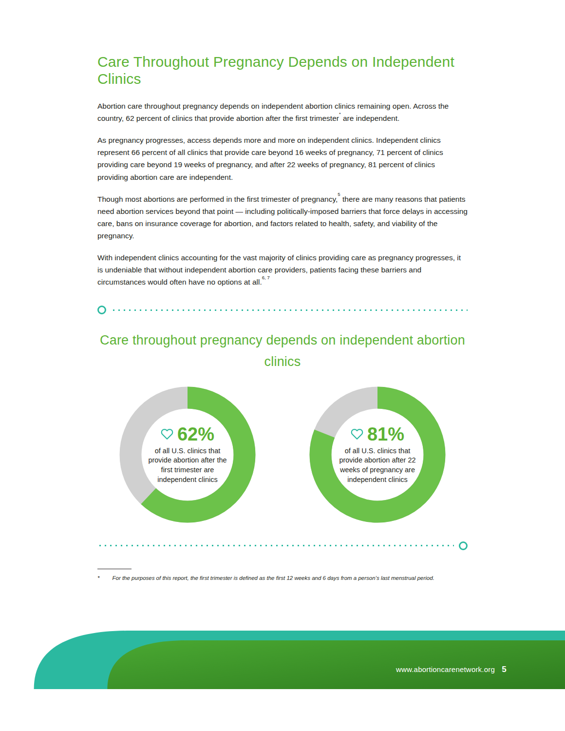Care Throughout Pregnancy Depends on Independent Clinics
Abortion care throughout pregnancy depends on independent abortion clinics remaining open. Across the country, 62 percent of clinics that provide abortion after the first trimester* are independent.
As pregnancy progresses, access depends more and more on independent clinics. Independent clinics represent 66 percent of all clinics that provide care beyond 16 weeks of pregnancy, 71 percent of clinics providing care beyond 19 weeks of pregnancy, and after 22 weeks of pregnancy, 81 percent of clinics providing abortion care are independent.
Though most abortions are performed in the first trimester of pregnancy,5 there are many reasons that patients need abortion services beyond that point — including politically-imposed barriers that force delays in accessing care, bans on insurance coverage for abortion, and factors related to health, safety, and viability of the pregnancy.
With independent clinics accounting for the vast majority of clinics providing care as pregnancy progresses, it is undeniable that without independent abortion care providers, patients facing these barriers and circumstances would often have no options at all.6, 7
Care throughout pregnancy depends on independent abortion clinics
62%
of all U.S. clinics that provide abortion after the first trimester are independent clinics
81%
of all U.S. clinics that provide abortion after 22 weeks of pregnancy are independent clinics
* For the purposes of this report, the first trimester is defined as the first 12 weeks and 6 days from a person’s last menstrual period.
www.abortioncarenetwork.org 5